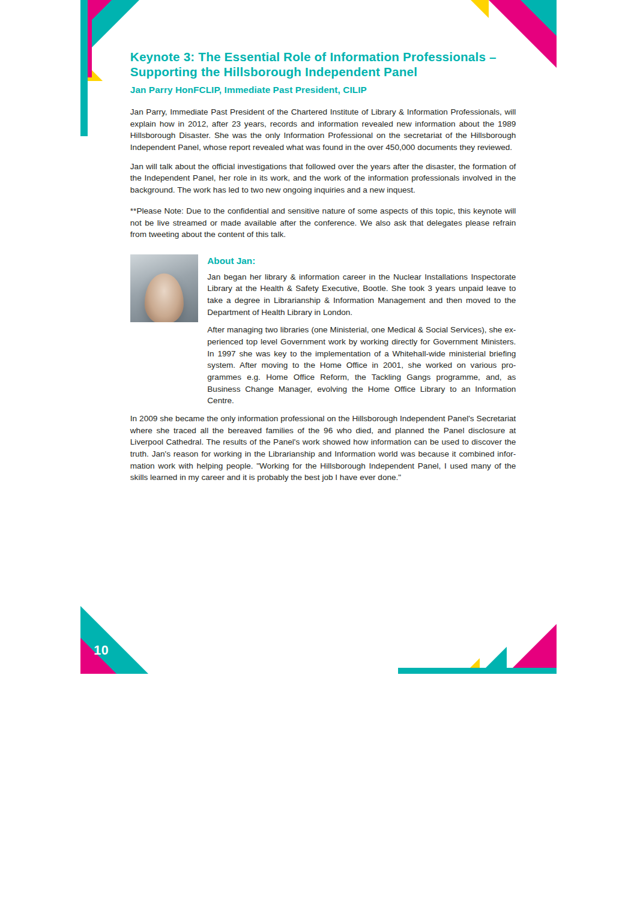10
Keynote 3: The Essential Role of Information Professionals – Supporting the Hillsborough Independent Panel
Jan Parry HonFCLIP, Immediate Past President, CILIP
Jan Parry, Immediate Past President of the Chartered Institute of Library & Information Professionals, will explain how in 2012, after 23 years, records and information revealed new information about the 1989 Hillsborough Disaster. She was the only Information Professional on the secretariat of the Hillsborough Independent Panel, whose report revealed what was found in the over 450,000 documents they reviewed.
Jan will talk about the official investigations that followed over the years after the disaster, the formation of the Independent Panel, her role in its work, and the work of the information professionals involved in the background. The work has led to two new ongoing inquiries and a new inquest.
**Please Note: Due to the confidential and sensitive nature of some aspects of this topic, this keynote will not be live streamed or made available after the conference. We also ask that delegates please refrain from tweeting about the content of this talk.
About Jan:
Jan began her library & information career in the Nuclear Installations Inspectorate Library at the Health & Safety Executive, Bootle. She took 3 years unpaid leave to take a degree in Librarianship & Information Management and then moved to the Department of Health Library in London.
After managing two libraries (one Ministerial, one Medical & Social Services), she experienced top level Government work by working directly for Government Ministers. In 1997 she was key to the implementation of a Whitehall-wide ministerial briefing system. After moving to the Home Office in 2001, she worked on various programmes e.g. Home Office Reform, the Tackling Gangs programme, and, as Business Change Manager, evolving the Home Office Library to an Information Centre.
In 2009 she became the only information professional on the Hillsborough Independent Panel's Secretariat where she traced all the bereaved families of the 96 who died, and planned the Panel disclosure at Liverpool Cathedral. The results of the Panel's work showed how information can be used to discover the truth. Jan's reason for working in the Librarianship and Information world was because it combined information work with helping people. "Working for the Hillsborough Independent Panel, I used many of the skills learned in my career and it is probably the best job I have ever done."